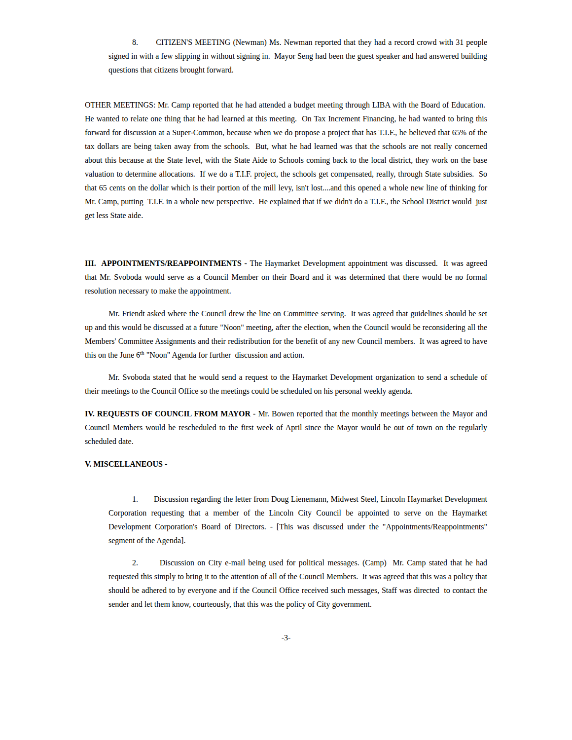8. CITIZEN'S MEETING (Newman) Ms. Newman reported that they had a record crowd with 31 people signed in with a few slipping in without signing in. Mayor Seng had been the guest speaker and had answered building questions that citizens brought forward.
OTHER MEETINGS: Mr. Camp reported that he had attended a budget meeting through LIBA with the Board of Education. He wanted to relate one thing that he had learned at this meeting. On Tax Increment Financing, he had wanted to bring this forward for discussion at a Super-Common, because when we do propose a project that has T.I.F., he believed that 65% of the tax dollars are being taken away from the schools. But, what he had learned was that the schools are not really concerned about this because at the State level, with the State Aide to Schools coming back to the local district, they work on the base valuation to determine allocations. If we do a T.I.F. project, the schools get compensated, really, through State subsidies. So that 65 cents on the dollar which is their portion of the mill levy, isn't lost....and this opened a whole new line of thinking for Mr. Camp, putting T.I.F. in a whole new perspective. He explained that if we didn't do a T.I.F., the School District would just get less State aide.
III. APPOINTMENTS/REAPPOINTMENTS - The Haymarket Development appointment was discussed. It was agreed that Mr. Svoboda would serve as a Council Member on their Board and it was determined that there would be no formal resolution necessary to make the appointment.
Mr. Friendt asked where the Council drew the line on Committee serving. It was agreed that guidelines should be set up and this would be discussed at a future "Noon" meeting, after the election, when the Council would be reconsidering all the Members' Committee Assignments and their redistribution for the benefit of any new Council members. It was agreed to have this on the June 6th "Noon" Agenda for further discussion and action.
Mr. Svoboda stated that he would send a request to the Haymarket Development organization to send a schedule of their meetings to the Council Office so the meetings could be scheduled on his personal weekly agenda.
IV. REQUESTS OF COUNCIL FROM MAYOR - Mr. Bowen reported that the monthly meetings between the Mayor and Council Members would be rescheduled to the first week of April since the Mayor would be out of town on the regularly scheduled date.
V. MISCELLANEOUS -
1. Discussion regarding the letter from Doug Lienemann, Midwest Steel, Lincoln Haymarket Development Corporation requesting that a member of the Lincoln City Council be appointed to serve on the Haymarket Development Corporation's Board of Directors. - [This was discussed under the "Appointments/Reappointments" segment of the Agenda].
2. Discussion on City e-mail being used for political messages. (Camp) Mr. Camp stated that he had requested this simply to bring it to the attention of all of the Council Members. It was agreed that this was a policy that should be adhered to by everyone and if the Council Office received such messages, Staff was directed to contact the sender and let them know, courteously, that this was the policy of City government.
-3-